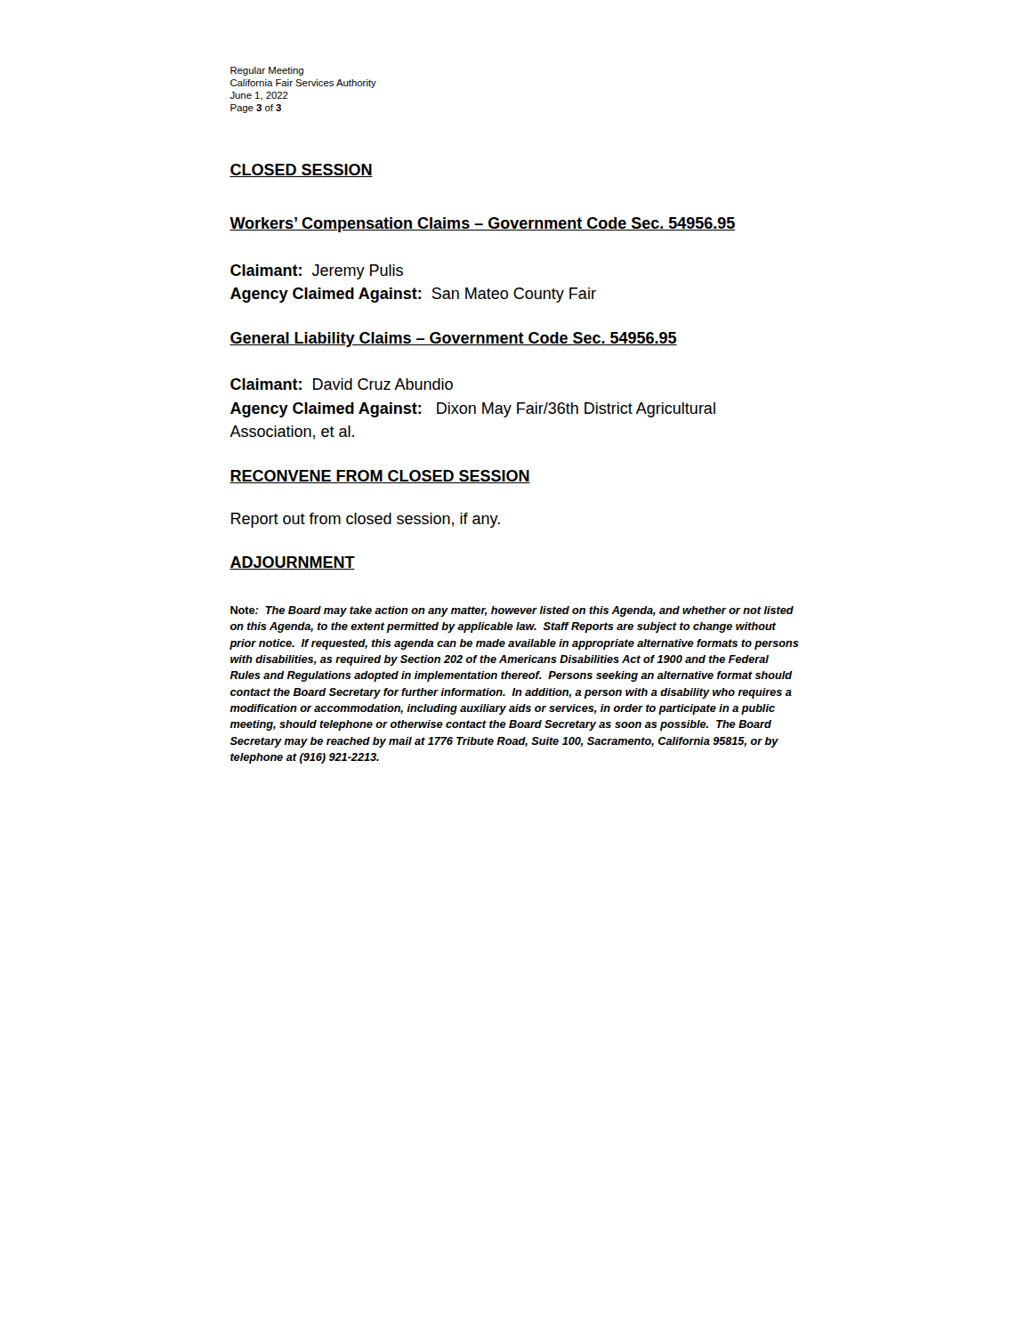Regular Meeting
California Fair Services Authority
June 1, 2022
Page 3 of 3
CLOSED SESSION
Workers’ Compensation Claims – Government Code Sec. 54956.95
Claimant: Jeremy Pulis
Agency Claimed Against: San Mateo County Fair
General Liability Claims – Government Code Sec. 54956.95
Claimant: David Cruz Abundio
Agency Claimed Against: Dixon May Fair/36th District Agricultural Association, et al.
RECONVENE FROM CLOSED SESSION
Report out from closed session, if any.
ADJOURNMENT
Note: The Board may take action on any matter, however listed on this Agenda, and whether or not listed on this Agenda, to the extent permitted by applicable law. Staff Reports are subject to change without prior notice. If requested, this agenda can be made available in appropriate alternative formats to persons with disabilities, as required by Section 202 of the Americans Disabilities Act of 1900 and the Federal Rules and Regulations adopted in implementation thereof. Persons seeking an alternative format should contact the Board Secretary for further information. In addition, a person with a disability who requires a modification or accommodation, including auxiliary aids or services, in order to participate in a public meeting, should telephone or otherwise contact the Board Secretary as soon as possible. The Board Secretary may be reached by mail at 1776 Tribute Road, Suite 100, Sacramento, California 95815, or by telephone at (916) 921-2213.